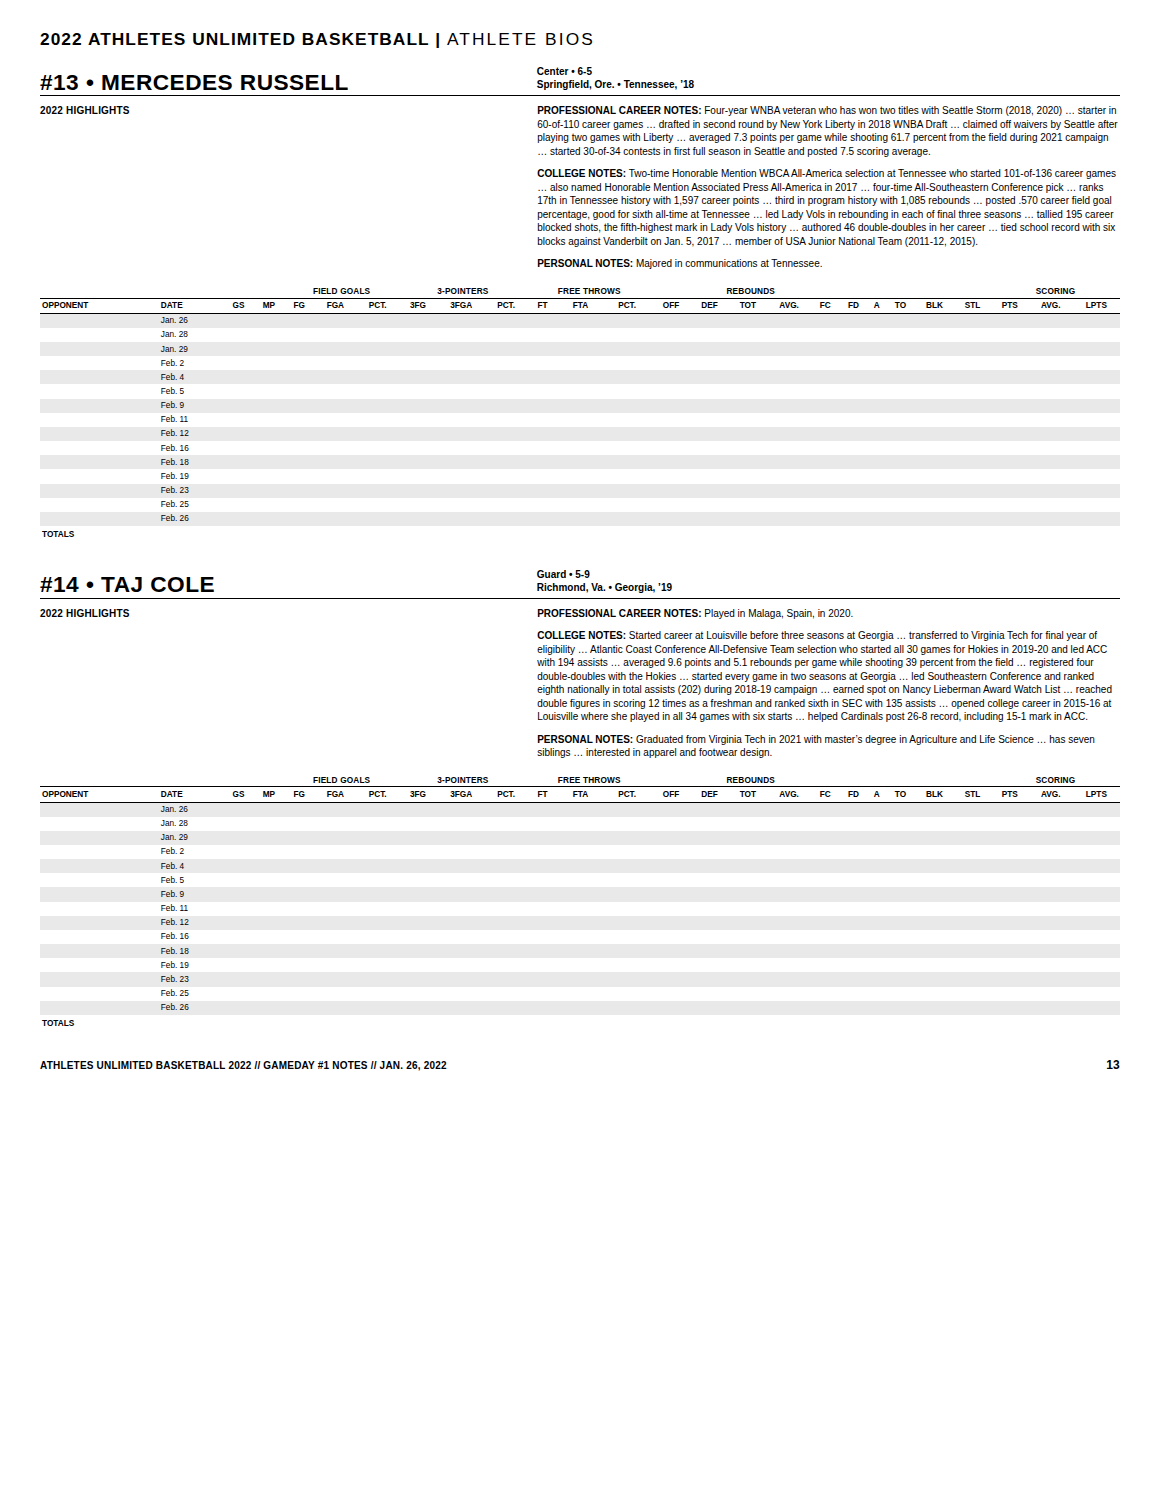2022 ATHLETES UNLIMITED BASKETBALL | ATHLETE BIOS
#13 • MERCEDES RUSSELL
Center • 6-5
Springfield, Ore. • Tennessee, ’18
2022 HIGHLIGHTS
PROFESSIONAL CAREER NOTES: Four-year WNBA veteran who has won two titles with Seattle Storm (2018, 2020) … starter in 60-of-110 career games … drafted in second round by New York Liberty in 2018 WNBA Draft … claimed off waivers by Seattle after playing two games with Liberty … averaged 7.3 points per game while shooting 61.7 percent from the field during 2021 campaign … started 30-of-34 contests in first full season in Seattle and posted 7.5 scoring average.
COLLEGE NOTES: Two-time Honorable Mention WBCA All-America selection at Tennessee who started 101-of-136 career games … also named Honorable Mention Associated Press All-America in 2017 … four-time All-Southeastern Conference pick … ranks 17th in Tennessee history with 1,597 career points … third in program history with 1,085 rebounds … posted .570 career field goal percentage, good for sixth all-time at Tennessee … led Lady Vols in rebounding in each of final three seasons … tallied 195 career blocked shots, the fifth-highest mark in Lady Vols history … authored 46 double-doubles in her career … tied school record with six blocks against Vanderbilt on Jan. 5, 2017 … member of USA Junior National Team (2011-12, 2015).
PERSONAL NOTES: Majored in communications at Tennessee.
| | | | | FIELD GOALS | 3-POINTERS | FREE THROWS | | REBOUNDS | | | | | | | SCORING |
| --- | --- | --- | --- | --- | --- | --- | --- | --- | --- | --- | --- | --- | --- | --- | --- |
| OPPONENT | DATE | GS | MP | FG | FGA | PCT. | 3FG | 3FGA | PCT. | FT | FTA | PCT. | OFF | DEF | TOT | AVG. | FC | FD | A | TO | BLK | STL | PTS | AVG. | LPTS |
| | Jan. 26 | | | | | | | | | | | | | | | | | | | | | | | | |
| | Jan. 28 | | | | | | | | | | | | | | | | | | | | | | | | |
| | Jan. 29 | | | | | | | | | | | | | | | | | | | | | | | | |
| | Feb. 2 | | | | | | | | | | | | | | | | | | | | | | | | |
| | Feb. 4 | | | | | | | | | | | | | | | | | | | | | | | | |
| | Feb. 5 | | | | | | | | | | | | | | | | | | | | | | | | |
| | Feb. 9 | | | | | | | | | | | | | | | | | | | | | | | | |
| | Feb. 11 | | | | | | | | | | | | | | | | | | | | | | | | |
| | Feb. 12 | | | | | | | | | | | | | | | | | | | | | | | | |
| | Feb. 16 | | | | | | | | | | | | | | | | | | | | | | | | |
| | Feb. 18 | | | | | | | | | | | | | | | | | | | | | | | | |
| | Feb. 19 | | | | | | | | | | | | | | | | | | | | | | | | |
| | Feb. 23 | | | | | | | | | | | | | | | | | | | | | | | | |
| | Feb. 25 | | | | | | | | | | | | | | | | | | | | | | | | |
| | Feb. 26 | | | | | | | | | | | | | | | | | | | | | | | | |
| TOTALS | | | | | | | | | | | | | | | | | | | | | | | | | |
#14 • TAJ COLE
Guard • 5-9
Richmond, Va. • Georgia, ’19
2022 HIGHLIGHTS
PROFESSIONAL CAREER NOTES: Played in Malaga, Spain, in 2020.
COLLEGE NOTES: Started career at Louisville before three seasons at Georgia … transferred to Virginia Tech for final year of eligibility … Atlantic Coast Conference All-Defensive Team selection who started all 30 games for Hokies in 2019-20 and led ACC with 194 assists … averaged 9.6 points and 5.1 rebounds per game while shooting 39 percent from the field … registered four double-doubles with the Hokies … started every game in two seasons at Georgia … led Southeastern Conference and ranked eighth nationally in total assists (202) during 2018-19 campaign … earned spot on Nancy Lieberman Award Watch List … reached double figures in scoring 12 times as a freshman and ranked sixth in SEC with 135 assists … opened college career in 2015-16 at Louisville where she played in all 34 games with six starts … helped Cardinals post 26-8 record, including 15-1 mark in ACC.
PERSONAL NOTES: Graduated from Virginia Tech in 2021 with master’s degree in Agriculture and Life Science … has seven siblings … interested in apparel and footwear design.
| | | | | FIELD GOALS | 3-POINTERS | FREE THROWS | | REBOUNDS | | | | | | | SCORING |
| --- | --- | --- | --- | --- | --- | --- | --- | --- | --- | --- | --- | --- | --- | --- | --- |
| OPPONENT | DATE | GS | MP | FG | FGA | PCT. | 3FG | 3FGA | PCT. | FT | FTA | PCT. | OFF | DEF | TOT | AVG. | FC | FD | A | TO | BLK | STL | PTS | AVG. | LPTS |
| | Jan. 26 | | | | | | | | | | | | | | | | | | | | | | | | |
| | Jan. 28 | | | | | | | | | | | | | | | | | | | | | | | | |
| | Jan. 29 | | | | | | | | | | | | | | | | | | | | | | | | |
| | Feb. 2 | | | | | | | | | | | | | | | | | | | | | | | | |
| | Feb. 4 | | | | | | | | | | | | | | | | | | | | | | | | |
| | Feb. 5 | | | | | | | | | | | | | | | | | | | | | | | | |
| | Feb. 9 | | | | | | | | | | | | | | | | | | | | | | | | |
| | Feb. 11 | | | | | | | | | | | | | | | | | | | | | | | | |
| | Feb. 12 | | | | | | | | | | | | | | | | | | | | | | | | |
| | Feb. 16 | | | | | | | | | | | | | | | | | | | | | | | | |
| | Feb. 18 | | | | | | | | | | | | | | | | | | | | | | | | |
| | Feb. 19 | | | | | | | | | | | | | | | | | | | | | | | | |
| | Feb. 23 | | | | | | | | | | | | | | | | | | | | | | | | |
| | Feb. 25 | | | | | | | | | | | | | | | | | | | | | | | | |
| | Feb. 26 | | | | | | | | | | | | | | | | | | | | | | | | |
| TOTALS | | | | | | | | | | | | | | | | | | | | | | | | | |
ATHLETES UNLIMITED BASKETBALL 2022 // GAMEDAY #1 NOTES // JAN. 26, 2022
13